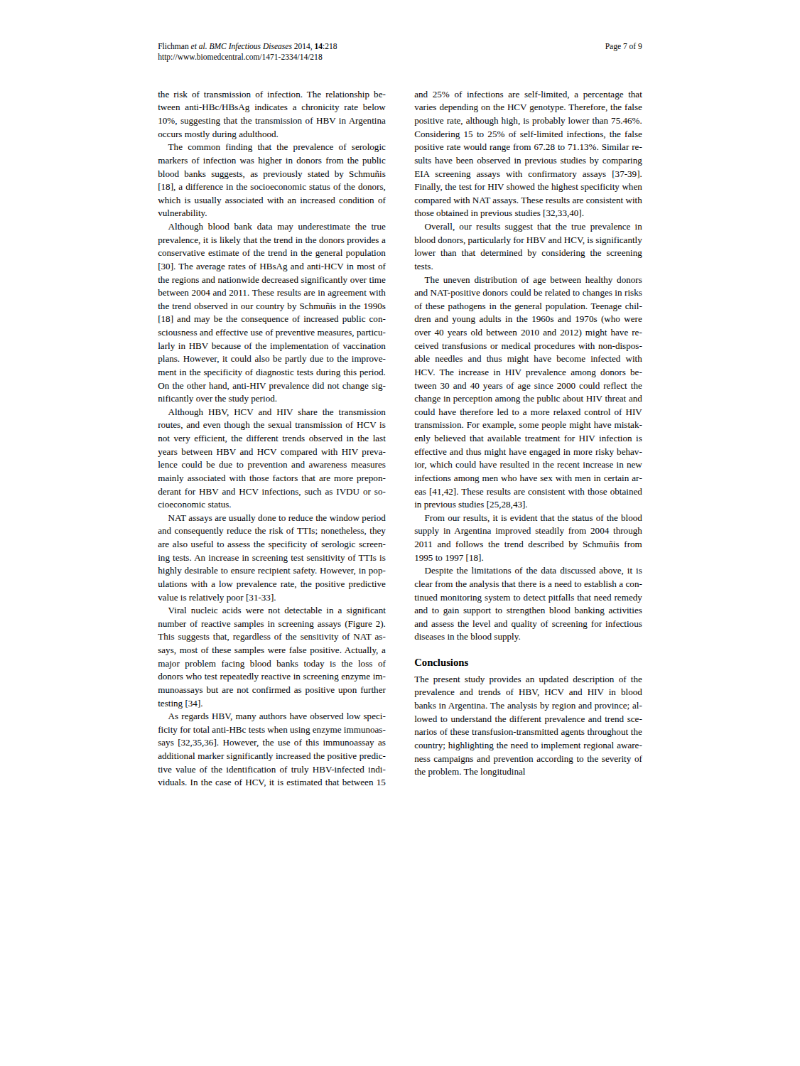Flichman et al. BMC Infectious Diseases 2014, 14:218 http://www.biomedcentral.com/1471-2334/14/218
Page 7 of 9
the risk of transmission of infection. The relationship between anti-HBc/HBsAg indicates a chronicity rate below 10%, suggesting that the transmission of HBV in Argentina occurs mostly during adulthood.
The common finding that the prevalence of serologic markers of infection was higher in donors from the public blood banks suggests, as previously stated by Schmuñis [18], a difference in the socioeconomic status of the donors, which is usually associated with an increased condition of vulnerability.
Although blood bank data may underestimate the true prevalence, it is likely that the trend in the donors provides a conservative estimate of the trend in the general population [30]. The average rates of HBsAg and anti-HCV in most of the regions and nationwide decreased significantly over time between 2004 and 2011. These results are in agreement with the trend observed in our country by Schmuñis in the 1990s [18] and may be the consequence of increased public consciousness and effective use of preventive measures, particularly in HBV because of the implementation of vaccination plans. However, it could also be partly due to the improvement in the specificity of diagnostic tests during this period. On the other hand, anti-HIV prevalence did not change significantly over the study period.
Although HBV, HCV and HIV share the transmission routes, and even though the sexual transmission of HCV is not very efficient, the different trends observed in the last years between HBV and HCV compared with HIV prevalence could be due to prevention and awareness measures mainly associated with those factors that are more preponderant for HBV and HCV infections, such as IVDU or socioeconomic status.
NAT assays are usually done to reduce the window period and consequently reduce the risk of TTIs; nonetheless, they are also useful to assess the specificity of serologic screening tests. An increase in screening test sensitivity of TTIs is highly desirable to ensure recipient safety. However, in populations with a low prevalence rate, the positive predictive value is relatively poor [31-33].
Viral nucleic acids were not detectable in a significant number of reactive samples in screening assays (Figure 2). This suggests that, regardless of the sensitivity of NAT assays, most of these samples were false positive. Actually, a major problem facing blood banks today is the loss of donors who test repeatedly reactive in screening enzyme immunoassays but are not confirmed as positive upon further testing [34].
As regards HBV, many authors have observed low specificity for total anti-HBc tests when using enzyme immunoassays [32,35,36]. However, the use of this immunoassay as additional marker significantly increased the positive predictive value of the identification of truly HBV-infected individuals. In the case of HCV, it is estimated that between 15 and 25% of infections are self-limited, a percentage that varies depending on the HCV genotype. Therefore, the false positive rate, although high, is probably lower than 75.46%. Considering 15 to 25% of self-limited infections, the false positive rate would range from 67.28 to 71.13%. Similar results have been observed in previous studies by comparing EIA screening assays with confirmatory assays [37-39]. Finally, the test for HIV showed the highest specificity when compared with NAT assays. These results are consistent with those obtained in previous studies [32,33,40].
Overall, our results suggest that the true prevalence in blood donors, particularly for HBV and HCV, is significantly lower than that determined by considering the screening tests.
The uneven distribution of age between healthy donors and NAT-positive donors could be related to changes in risks of these pathogens in the general population. Teenage children and young adults in the 1960s and 1970s (who were over 40 years old between 2010 and 2012) might have received transfusions or medical procedures with non-disposable needles and thus might have become infected with HCV. The increase in HIV prevalence among donors between 30 and 40 years of age since 2000 could reflect the change in perception among the public about HIV threat and could have therefore led to a more relaxed control of HIV transmission. For example, some people might have mistakenly believed that available treatment for HIV infection is effective and thus might have engaged in more risky behavior, which could have resulted in the recent increase in new infections among men who have sex with men in certain areas [41,42]. These results are consistent with those obtained in previous studies [25,28,43].
From our results, it is evident that the status of the blood supply in Argentina improved steadily from 2004 through 2011 and follows the trend described by Schmuñis from 1995 to 1997 [18].
Despite the limitations of the data discussed above, it is clear from the analysis that there is a need to establish a continued monitoring system to detect pitfalls that need remedy and to gain support to strengthen blood banking activities and assess the level and quality of screening for infectious diseases in the blood supply.
Conclusions
The present study provides an updated description of the prevalence and trends of HBV, HCV and HIV in blood banks in Argentina. The analysis by region and province; allowed to understand the different prevalence and trend scenarios of these transfusion-transmitted agents throughout the country; highlighting the need to implement regional awareness campaigns and prevention according to the severity of the problem. The longitudinal